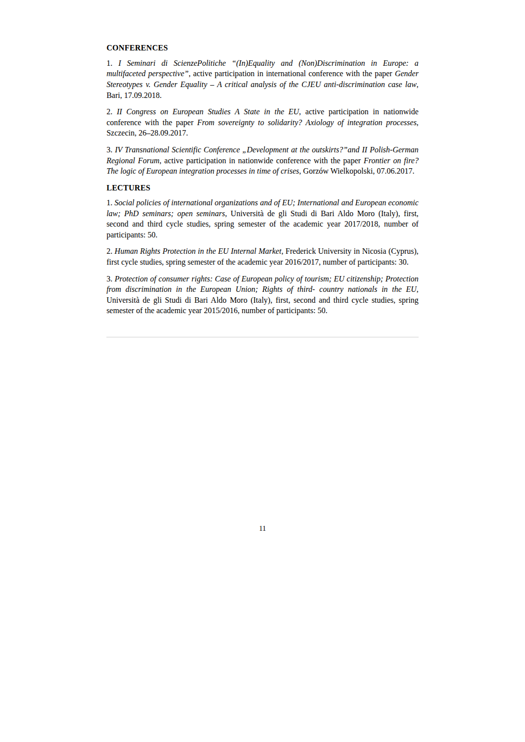CONFERENCES
1. I Seminari di ScienzePolitiche “(In)Equality and (Non)Discrimination in Europe: a multifaceted perspective”, active participation in international conference with the paper Gender Stereotypes v. Gender Equality – A critical analysis of the CJEU anti-discrimination case law, Bari, 17.09.2018.
2. II Congress on European Studies A State in the EU, active participation in nationwide conference with the paper From sovereignty to solidarity? Axiology of integration processes, Szczecin, 26–28.09.2017.
3. IV Transnational Scientific Conference „Development at the outskirts?”and II Polish-German Regional Forum, active participation in nationwide conference with the paper Frontier on fire? The logic of European integration processes in time of crises, Gorzów Wielkopolski, 07.06.2017.
LECTURES
1. Social policies of international organizations and of EU; International and European economic law; PhD seminars; open seminars, Università de gli Studi di Bari Aldo Moro (Italy), first, second and third cycle studies, spring semester of the academic year 2017/2018, number of participants: 50.
2. Human Rights Protection in the EU Internal Market, Frederick University in Nicosia (Cyprus), first cycle studies, spring semester of the academic year 2016/2017, number of participants: 30.
3. Protection of consumer rights: Case of European policy of tourism; EU citizenship; Protection from discrimination in the European Union; Rights of third- country nationals in the EU, Università de gli Studi di Bari Aldo Moro (Italy), first, second and third cycle studies, spring semester of the academic year 2015/2016, number of participants: 50.
11